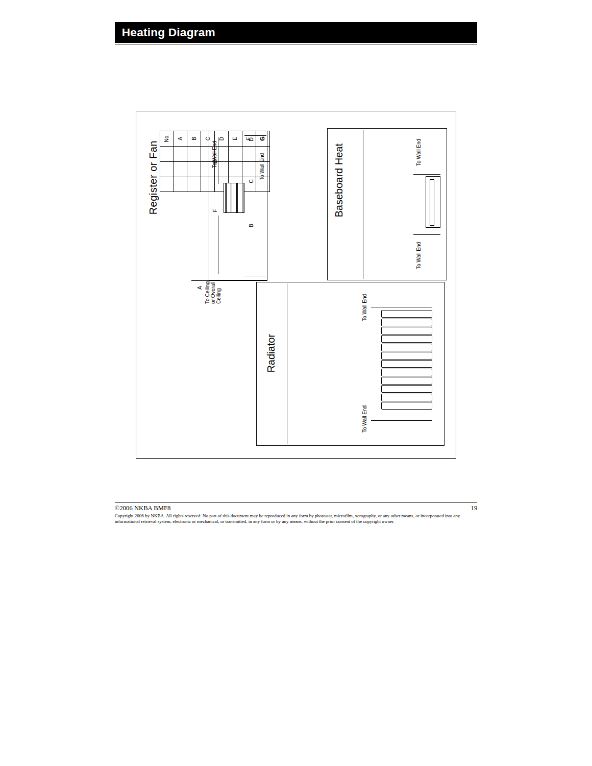Heating Diagram
Register or Fan
| No. | A | B | C | D | E | F | G |
F E To Wall End D C B G To Wall End
A
To Ceiling
or Overall
Ceiling
Baseboard Heat
To Wall End To Wall End
Radiator
To Wall End To Wall End
©2006 NKBA BMF8 19
Copyright 2006 by NKBA. All rights reserved. No part of this document may be reproduced in any form by photostat, microfilm, xerography, or any other means, or incorporated into any informational retrieval system, electronic or mechanical, or transmitted, in any form or by any means, without the prior consent of the copyright owner.